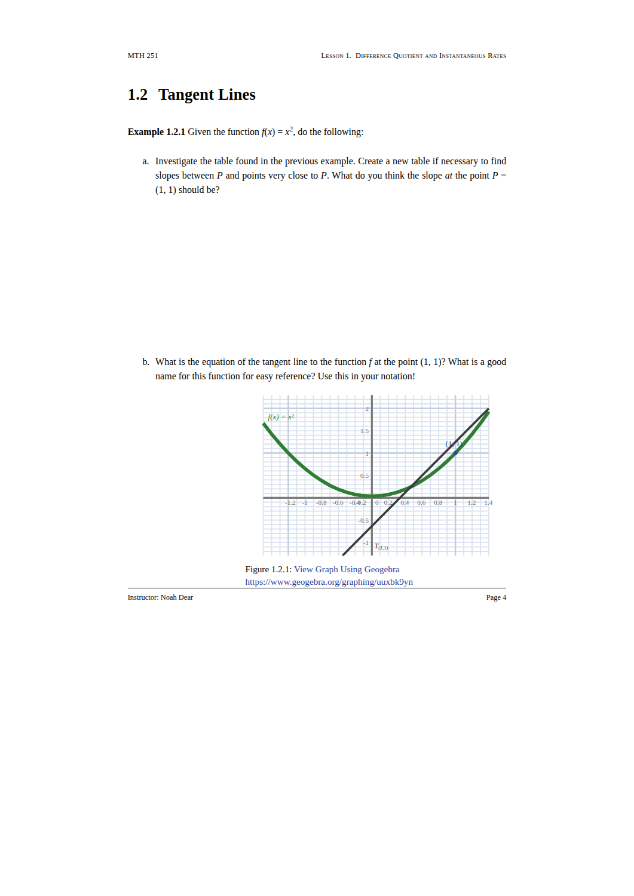MTH 251
Lesson 1. Difference Quotient and Instantaneous Rates
1.2 Tangent Lines
Example 1.2.1 Given the function f(x) = x2, do the following:
a. Investigate the table found in the previous example. Create a new table if necessary to find slopes between P and points very close to P. What do you think the slope at the point P = (1, 1) should be?
b. What is the equation of the tangent line to the function f at the point (1, 1)? What is a good name for this function for easy reference? Use this in your notation!
-1.2 -1 -0.8 -0.6 -0.4 -0.2 0 0.2 0.4 0.6 0.8 1 1.2 1.4 2 1.5 1 0.5 -0.5 -1 (1, 1) f(x) = x² T(1,1)
Figure 1.2.1: View Graph Using Geogebra
https://www.geogebra.org/graphing/uuxbk9yn
Instructor: Noah Dear
Page 4